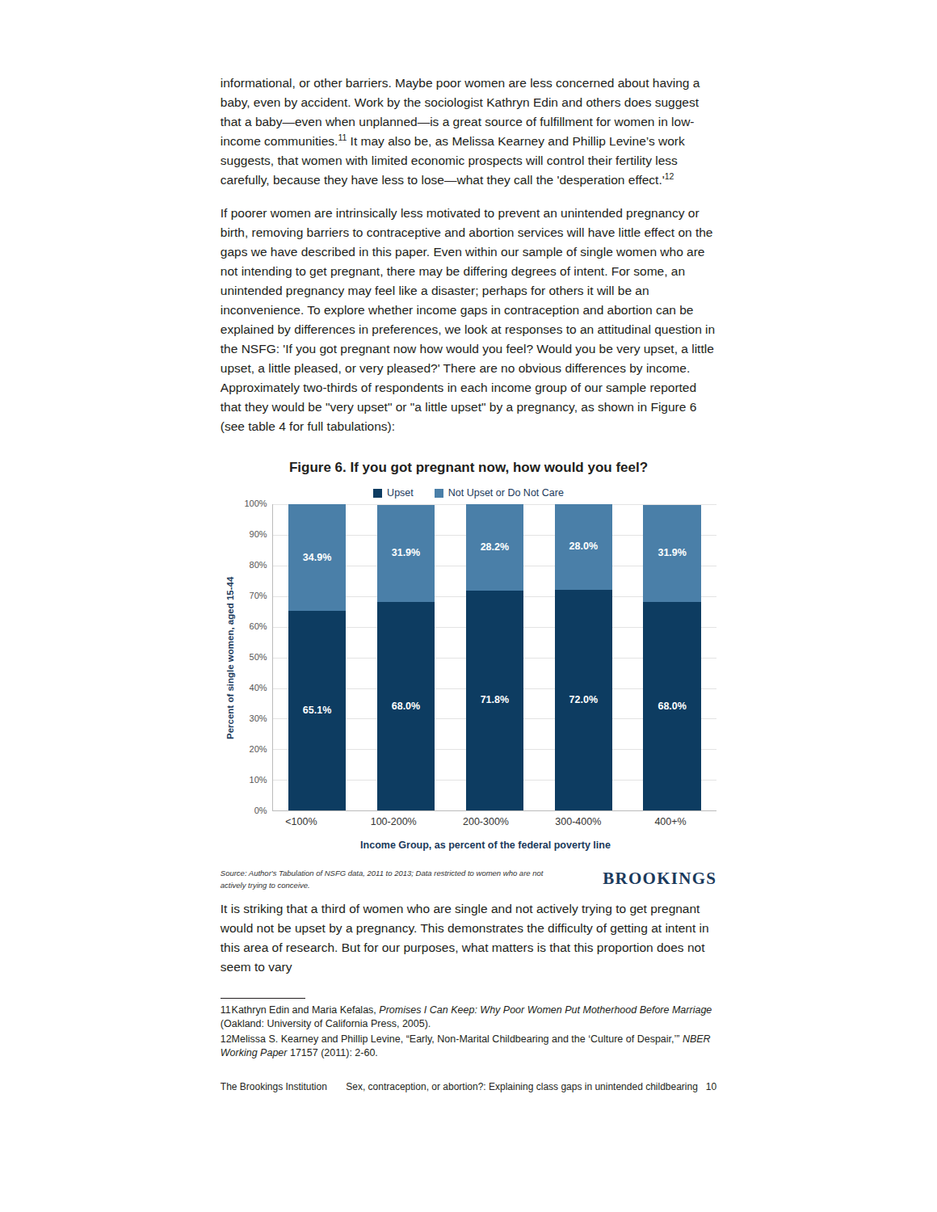informational, or other barriers. Maybe poor women are less concerned about having a baby, even by accident. Work by the sociologist Kathryn Edin and others does suggest that a baby—even when unplanned—is a great source of fulfillment for women in low-income communities.11 It may also be, as Melissa Kearney and Phillip Levine’s work suggests, that women with limited economic prospects will control their fertility less carefully, because they have less to lose—what they call the 'desperation effect.'12
If poorer women are intrinsically less motivated to prevent an unintended pregnancy or birth, removing barriers to contraceptive and abortion services will have little effect on the gaps we have described in this paper. Even within our sample of single women who are not intending to get pregnant, there may be differing degrees of intent. For some, an unintended pregnancy may feel like a disaster; perhaps for others it will be an inconvenience. To explore whether income gaps in contraception and abortion can be explained by differences in preferences, we look at responses to an attitudinal question in the NSFG: 'If you got pregnant now how would you feel? Would you be very upset, a little upset, a little pleased, or very pleased?' There are no obvious differences by income. Approximately two-thirds of respondents in each income group of our sample reported that they would be "very upset" or "a little upset" by a pregnancy, as shown in Figure 6 (see table 4 for full tabulations):
Figure 6. If you got pregnant now, how would you feel?
Upset Not Upset or Do Not Care
Percent of single women, aged 15-44
100%
90%
80%
70%
60%
50%
40%
30%
20%
10%
0%
34.9%
65.1%
31.9%
68.0%
28.2%
71.8%
28.0%
72.0%
31.9%
68.0%
<100%
100-200%
200-300%
300-400%
400+%
Income Group, as percent of the federal poverty line
Source: Author's Tabulation of NSFG data, 2011 to 2013; Data restricted to women who are not actively trying to conceive.
BROOKINGS
It is striking that a third of women who are single and not actively trying to get pregnant would not be upset by a pregnancy. This demonstrates the difficulty of getting at intent in this area of research. But for our purposes, what matters is that this proportion does not seem to vary
11 Kathryn Edin and Maria Kefalas, Promises I Can Keep: Why Poor Women Put Motherhood Before Marriage (Oakland: University of California Press, 2005).
12 Melissa S. Kearney and Phillip Levine, “Early, Non-Marital Childbearing and the ‘Culture of Despair,’” NBER Working Paper 17157 (2011): 2-60.
The Brookings Institution
Sex, contraception, or abortion?: Explaining class gaps in unintended childbearing 10